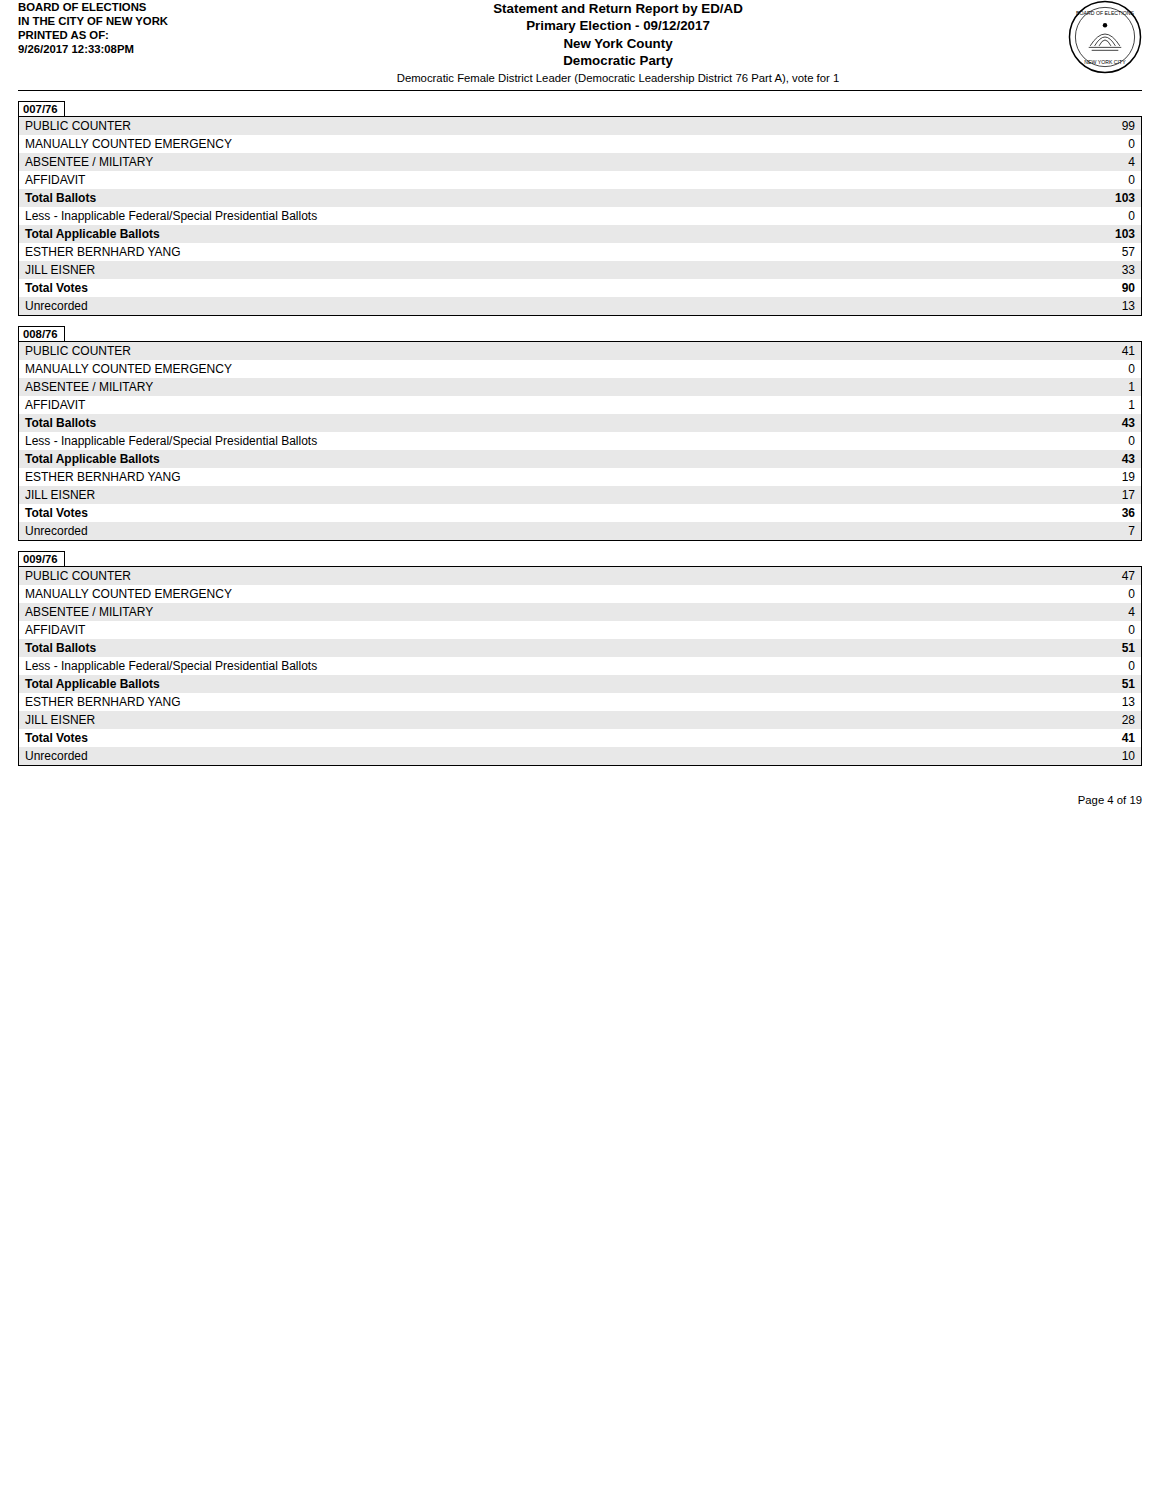BOARD OF ELECTIONS
IN THE CITY OF NEW YORK
PRINTED AS OF:
9/26/2017 12:33:08PM
Statement and Return Report by ED/AD
Primary Election - 09/12/2017
New York County
Democratic Party
Democratic Female District Leader (Democratic Leadership District 76 Part A), vote for 1
007/76
| PUBLIC COUNTER | 99 |
| MANUALLY COUNTED EMERGENCY | 0 |
| ABSENTEE / MILITARY | 4 |
| AFFIDAVIT | 0 |
| Total Ballots | 103 |
| Less - Inapplicable Federal/Special Presidential Ballots | 0 |
| Total Applicable Ballots | 103 |
| ESTHER BERNHARD YANG | 57 |
| JILL EISNER | 33 |
| Total Votes | 90 |
| Unrecorded | 13 |
008/76
| PUBLIC COUNTER | 41 |
| MANUALLY COUNTED EMERGENCY | 0 |
| ABSENTEE / MILITARY | 1 |
| AFFIDAVIT | 1 |
| Total Ballots | 43 |
| Less - Inapplicable Federal/Special Presidential Ballots | 0 |
| Total Applicable Ballots | 43 |
| ESTHER BERNHARD YANG | 19 |
| JILL EISNER | 17 |
| Total Votes | 36 |
| Unrecorded | 7 |
009/76
| PUBLIC COUNTER | 47 |
| MANUALLY COUNTED EMERGENCY | 0 |
| ABSENTEE / MILITARY | 4 |
| AFFIDAVIT | 0 |
| Total Ballots | 51 |
| Less - Inapplicable Federal/Special Presidential Ballots | 0 |
| Total Applicable Ballots | 51 |
| ESTHER BERNHARD YANG | 13 |
| JILL EISNER | 28 |
| Total Votes | 41 |
| Unrecorded | 10 |
Page 4 of 19